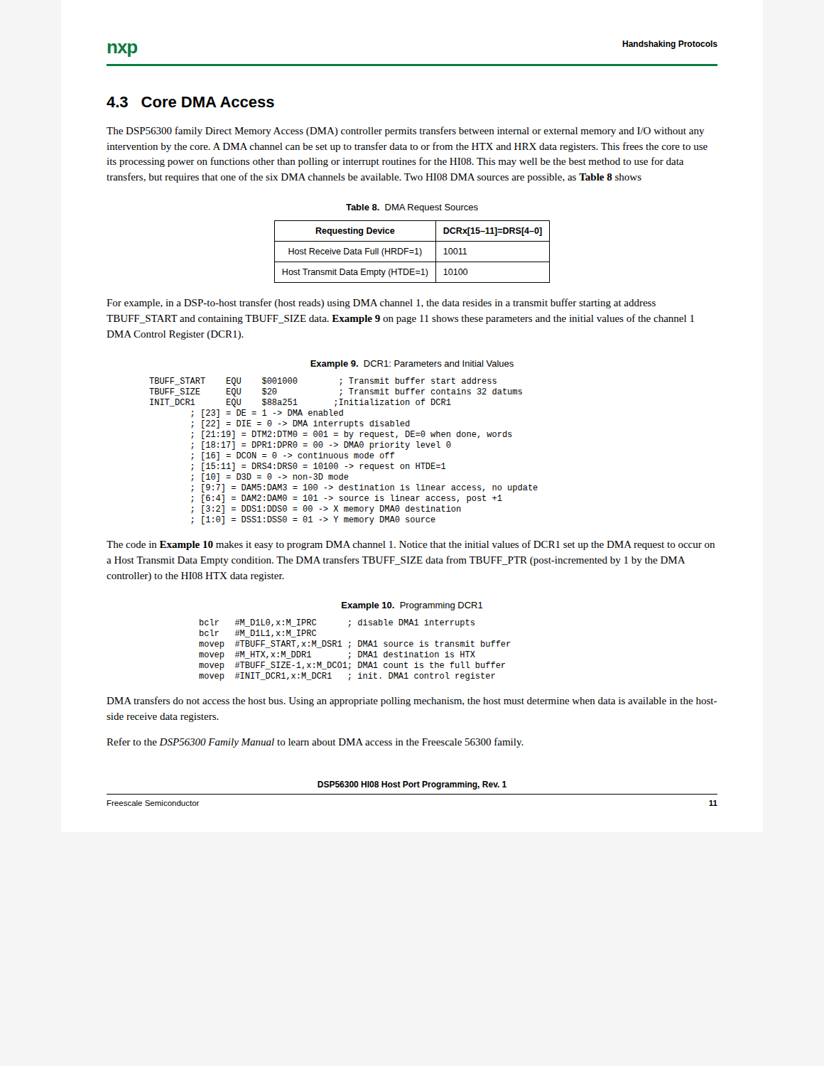nxp
Handshaking Protocols
4.3 Core DMA Access
The DSP56300 family Direct Memory Access (DMA) controller permits transfers between internal or external memory and I/O without any intervention by the core. A DMA channel can be set up to transfer data to or from the HTX and HRX data registers. This frees the core to use its processing power on functions other than polling or interrupt routines for the HI08. This may well be the best method to use for data transfers, but requires that one of the six DMA channels be available. Two HI08 DMA sources are possible, as Table 8 shows
Table 8. DMA Request Sources
| Requesting Device | DCRx[15–11]=DRS[4–0] |
| --- | --- |
| Host Receive Data Full (HRDF=1) | 10011 |
| Host Transmit Data Empty (HTDE=1) | 10100 |
For example, in a DSP-to-host transfer (host reads) using DMA channel 1, the data resides in a transmit buffer starting at address TBUFF_START and containing TBUFF_SIZE data. Example 9 on page 11 shows these parameters and the initial values of the channel 1 DMA Control Register (DCR1).
Example 9. DCR1: Parameters and Initial Values
TBUFF_START    EQU    $001000        ; Transmit buffer start address
TBUFF_SIZE     EQU    $20            ; Transmit buffer contains 32 datums
INIT_DCR1      EQU    $88a251       ;Initialization of DCR1
        ; [23] = DE = 1 -> DMA enabled
        ; [22] = DIE = 0 -> DMA interrupts disabled
        ; [21:19] = DTM2:DTM0 = 001 = by request, DE=0 when done, words
        ; [18:17] = DPR1:DPR0 = 00 -> DMA0 priority level 0
        ; [16] = DCON = 0 -> continuous mode off
        ; [15:11] = DRS4:DRS0 = 10100 -> request on HTDE=1
        ; [10] = D3D = 0 -> non-3D mode
        ; [9:7] = DAM5:DAM3 = 100 -> destination is linear access, no update
        ; [6:4] = DAM2:DAM0 = 101 -> source is linear access, post +1
        ; [3:2] = DDS1:DDS0 = 00 -> X memory DMA0 destination
        ; [1:0] = DSS1:DSS0 = 01 -> Y memory DMA0 source
The code in Example 10 makes it easy to program DMA channel 1. Notice that the initial values of DCR1 set up the DMA request to occur on a Host Transmit Data Empty condition. The DMA transfers TBUFF_SIZE data from TBUFF_PTR (post-incremented by 1 by the DMA controller) to the HI08 HTX data register.
Example 10. Programming DCR1
bclr   #M_D1L0,x:M_IPRC      ; disable DMA1 interrupts
bclr   #M_D1L1,x:M_IPRC
movep  #TBUFF_START,x:M_DSR1 ; DMA1 source is transmit buffer
movep  #M_HTX,x:M_DDR1       ; DMA1 destination is HTX
movep  #TBUFF_SIZE-1,x:M_DCO1; DMA1 count is the full buffer
movep  #INIT_DCR1,x:M_DCR1   ; init. DMA1 control register
DMA transfers do not access the host bus. Using an appropriate polling mechanism, the host must determine when data is available in the host-side receive data registers.
Refer to the DSP56300 Family Manual to learn about DMA access in the Freescale 56300 family.
DSP56300 HI08 Host Port Programming, Rev. 1
Freescale Semiconductor
11